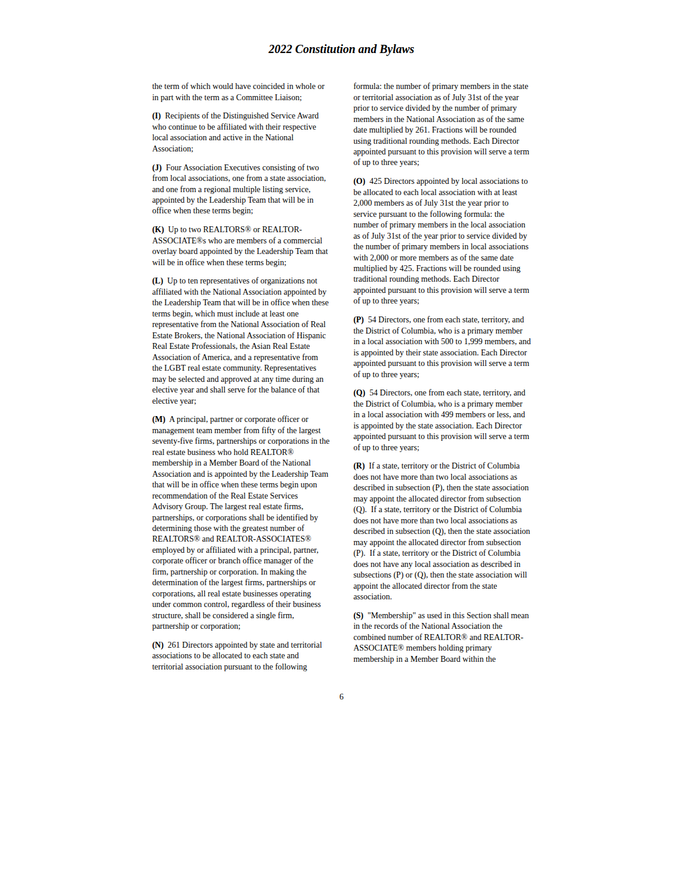2022 Constitution and Bylaws
the term of which would have coincided in whole or in part with the term as a Committee Liaison;
(I) Recipients of the Distinguished Service Award who continue to be affiliated with their respective local association and active in the National Association;
(J) Four Association Executives consisting of two from local associations, one from a state association, and one from a regional multiple listing service, appointed by the Leadership Team that will be in office when these terms begin;
(K) Up to two REALTORS® or REALTOR-ASSOCIATE®s who are members of a commercial overlay board appointed by the Leadership Team that will be in office when these terms begin;
(L) Up to ten representatives of organizations not affiliated with the National Association appointed by the Leadership Team that will be in office when these terms begin, which must include at least one representative from the National Association of Real Estate Brokers, the National Association of Hispanic Real Estate Professionals, the Asian Real Estate Association of America, and a representative from the LGBT real estate community. Representatives may be selected and approved at any time during an elective year and shall serve for the balance of that elective year;
(M) A principal, partner or corporate officer or management team member from fifty of the largest seventy-five firms, partnerships or corporations in the real estate business who hold REALTOR® membership in a Member Board of the National Association and is appointed by the Leadership Team that will be in office when these terms begin upon recommendation of the Real Estate Services Advisory Group. The largest real estate firms, partnerships, or corporations shall be identified by determining those with the greatest number of REALTORS® and REALTOR-ASSOCIATES® employed by or affiliated with a principal, partner, corporate officer or branch office manager of the firm, partnership or corporation. In making the determination of the largest firms, partnerships or corporations, all real estate businesses operating under common control, regardless of their business structure, shall be considered a single firm, partnership or corporation;
(N) 261 Directors appointed by state and territorial associations to be allocated to each state and territorial association pursuant to the following formula: the number of primary members in the state or territorial association as of July 31st of the year prior to service divided by the number of primary members in the National Association as of the same date multiplied by 261. Fractions will be rounded using traditional rounding methods. Each Director appointed pursuant to this provision will serve a term of up to three years;
(O) 425 Directors appointed by local associations to be allocated to each local association with at least 2,000 members as of July 31st the year prior to service pursuant to the following formula: the number of primary members in the local association as of July 31st of the year prior to service divided by the number of primary members in local associations with 2,000 or more members as of the same date multiplied by 425. Fractions will be rounded using traditional rounding methods. Each Director appointed pursuant to this provision will serve a term of up to three years;
(P) 54 Directors, one from each state, territory, and the District of Columbia, who is a primary member in a local association with 500 to 1,999 members, and is appointed by their state association. Each Director appointed pursuant to this provision will serve a term of up to three years;
(Q) 54 Directors, one from each state, territory, and the District of Columbia, who is a primary member in a local association with 499 members or less, and is appointed by the state association. Each Director appointed pursuant to this provision will serve a term of up to three years;
(R) If a state, territory or the District of Columbia does not have more than two local associations as described in subsection (P), then the state association may appoint the allocated director from subsection (Q). If a state, territory or the District of Columbia does not have more than two local associations as described in subsection (Q), then the state association may appoint the allocated director from subsection (P). If a state, territory or the District of Columbia does not have any local association as described in subsections (P) or (Q), then the state association will appoint the allocated director from the state association.
(S) "Membership" as used in this Section shall mean in the records of the National Association the combined number of REALTOR® and REALTOR-ASSOCIATE® members holding primary membership in a Member Board within the
6